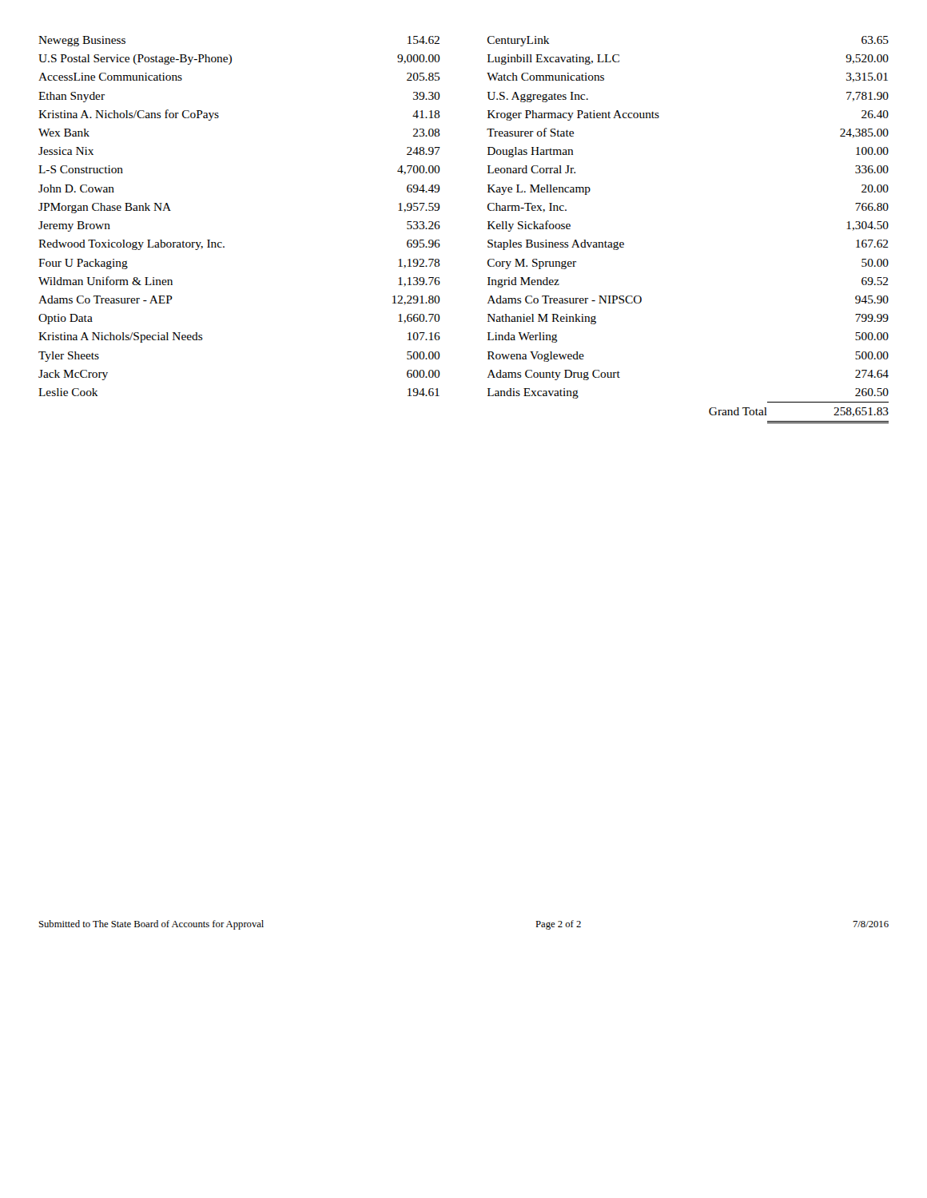| Newegg Business | 154.62 | | CenturyLink | 63.65 |
| U.S Postal Service (Postage-By-Phone) | 9,000.00 | | Luginbill Excavating, LLC | 9,520.00 |
| AccessLine Communications | 205.85 | | Watch Communications | 3,315.01 |
| Ethan Snyder | 39.30 | | U.S. Aggregates Inc. | 7,781.90 |
| Kristina A. Nichols/Cans for CoPays | 41.18 | | Kroger Pharmacy Patient Accounts | 26.40 |
| Wex Bank | 23.08 | | Treasurer of State | 24,385.00 |
| Jessica Nix | 248.97 | | Douglas Hartman | 100.00 |
| L-S Construction | 4,700.00 | | Leonard Corral Jr. | 336.00 |
| John D. Cowan | 694.49 | | Kaye L. Mellencamp | 20.00 |
| JPMorgan Chase Bank NA | 1,957.59 | | Charm-Tex, Inc. | 766.80 |
| Jeremy Brown | 533.26 | | Kelly Sickafoose | 1,304.50 |
| Redwood Toxicology Laboratory, Inc. | 695.96 | | Staples Business Advantage | 167.62 |
| Four U Packaging | 1,192.78 | | Cory M. Sprunger | 50.00 |
| Wildman Uniform & Linen | 1,139.76 | | Ingrid Mendez | 69.52 |
| Adams Co Treasurer - AEP | 12,291.80 | | Adams Co Treasurer - NIPSCO | 945.90 |
| Optio Data | 1,660.70 | | Nathaniel M Reinking | 799.99 |
| Kristina A Nichols/Special Needs | 107.16 | | Linda Werling | 500.00 |
| Tyler Sheets | 500.00 | | Rowena Voglewede | 500.00 |
| Jack McCrory | 600.00 | | Adams County Drug Court | 274.64 |
| Leslie Cook | 194.61 | | Landis Excavating | 260.50 |
| | | | Grand Total | 258,651.83 |
Submitted to The State Board of Accounts for Approval
Page 2 of 2
7/8/2016